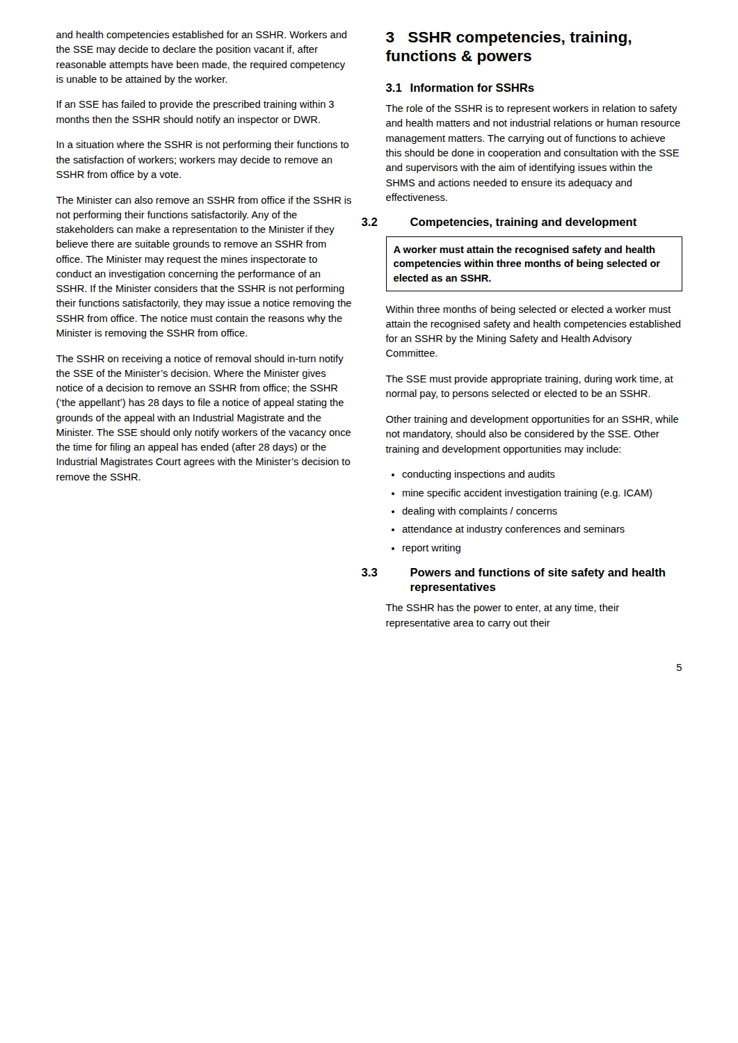and health competencies established for an SSHR. Workers and the SSE may decide to declare the position vacant if, after reasonable attempts have been made, the required competency is unable to be attained by the worker.
If an SSE has failed to provide the prescribed training within 3 months then the SSHR should notify an inspector or DWR.
In a situation where the SSHR is not performing their functions to the satisfaction of workers; workers may decide to remove an SSHR from office by a vote.
The Minister can also remove an SSHR from office if the SSHR is not performing their functions satisfactorily. Any of the stakeholders can make a representation to the Minister if they believe there are suitable grounds to remove an SSHR from office. The Minister may request the mines inspectorate to conduct an investigation concerning the performance of an SSHR. If the Minister considers that the SSHR is not performing their functions satisfactorily, they may issue a notice removing the SSHR from office. The notice must contain the reasons why the Minister is removing the SSHR from office.
The SSHR on receiving a notice of removal should in-turn notify the SSE of the Minister’s decision. Where the Minister gives notice of a decision to remove an SSHR from office; the SSHR (‘the appellant’) has 28 days to file a notice of appeal stating the grounds of the appeal with an Industrial Magistrate and the Minister. The SSE should only notify workers of the vacancy once the time for filing an appeal has ended (after 28 days) or the Industrial Magistrates Court agrees with the Minister’s decision to remove the SSHR.
3 SSHR competencies, training, functions & powers
3.1 Information for SSHRs
The role of the SSHR is to represent workers in relation to safety and health matters and not industrial relations or human resource management matters. The carrying out of functions to achieve this should be done in cooperation and consultation with the SSE and supervisors with the aim of identifying issues within the SHMS and actions needed to ensure its adequacy and effectiveness.
3.2 Competencies, training and development
A worker must attain the recognised safety and health competencies within three months of being selected or elected as an SSHR.
Within three months of being selected or elected a worker must attain the recognised safety and health competencies established for an SSHR by the Mining Safety and Health Advisory Committee.
The SSE must provide appropriate training, during work time, at normal pay, to persons selected or elected to be an SSHR.
Other training and development opportunities for an SSHR, while not mandatory, should also be considered by the SSE. Other training and development opportunities may include:
conducting inspections and audits
mine specific accident investigation training (e.g. ICAM)
dealing with complaints / concerns
attendance at industry conferences and seminars
report writing
3.3 Powers and functions of site safety and health representatives
The SSHR has the power to enter, at any time, their representative area to carry out their
5